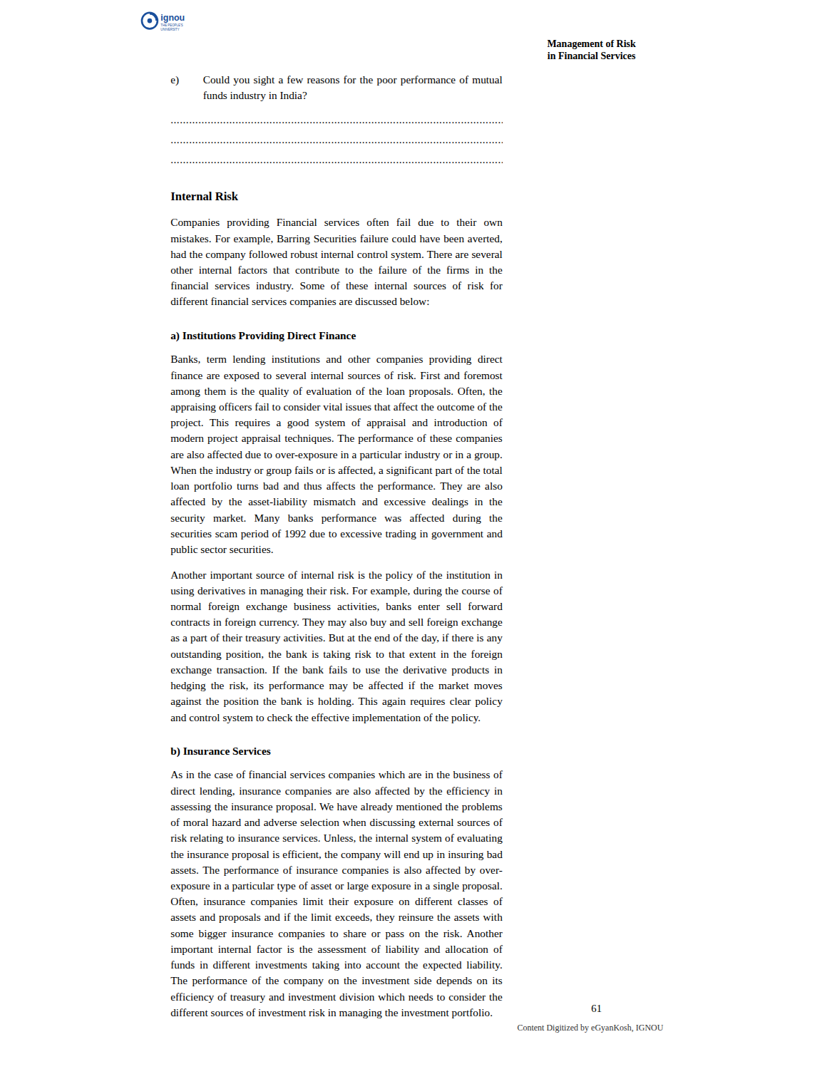Management of Risk
in Financial Services
e)
Could you sight a few reasons for the poor performance of mutual funds industry in India?
.......................................................................................................................
.......................................................................................................................
.......................................................................................................................
Internal Risk
Companies providing Financial services often fail due to their own mistakes. For example, Barring Securities failure could have been averted, had the company followed robust internal control system. There are several other internal factors that contribute to the failure of the firms in the financial services industry. Some of these internal sources of risk for different financial services companies are discussed below:
a) Institutions Providing Direct Finance
Banks, term lending institutions and other companies providing direct finance are exposed to several internal sources of risk. First and foremost among them is the quality of evaluation of the loan proposals. Often, the appraising officers fail to consider vital issues that affect the outcome of the project. This requires a good system of appraisal and introduction of modern project appraisal techniques. The performance of these companies are also affected due to over-exposure in a particular industry or in a group. When the industry or group fails or is affected, a significant part of the total loan portfolio turns bad and thus affects the performance. They are also affected by the asset-liability mismatch and excessive dealings in the security market. Many banks performance was affected during the securities scam period of 1992 due to excessive trading in government and public sector securities.
Another important source of internal risk is the policy of the institution in using derivatives in managing their risk. For example, during the course of normal foreign exchange business activities, banks enter sell forward contracts in foreign currency. They may also buy and sell foreign exchange as a part of their treasury activities. But at the end of the day, if there is any outstanding position, the bank is taking risk to that extent in the foreign exchange transaction. If the bank fails to use the derivative products in hedging the risk, its performance may be affected if the market moves against the position the bank is holding. This again requires clear policy and control system to check the effective implementation of the policy.
b) Insurance Services
As in the case of financial services companies which are in the business of direct lending, insurance companies are also affected by the efficiency in assessing the insurance proposal. We have already mentioned the problems of moral hazard and adverse selection when discussing external sources of risk relating to insurance services. Unless, the internal system of evaluating the insurance proposal is efficient, the company will end up in insuring bad assets. The performance of insurance companies is also affected by over-exposure in a particular type of asset or large exposure in a single proposal. Often, insurance companies limit their exposure on different classes of assets and proposals and if the limit exceeds, they reinsure the assets with some bigger insurance companies to share or pass on the risk. Another important internal factor is the assessment of liability and allocation of funds in different investments taking into account the expected liability. The performance of the company on the investment side depends on its efficiency of treasury and investment division which needs to consider the different sources of investment risk in managing the investment portfolio.
61
Content Digitized by eGyanKosh, IGNOU